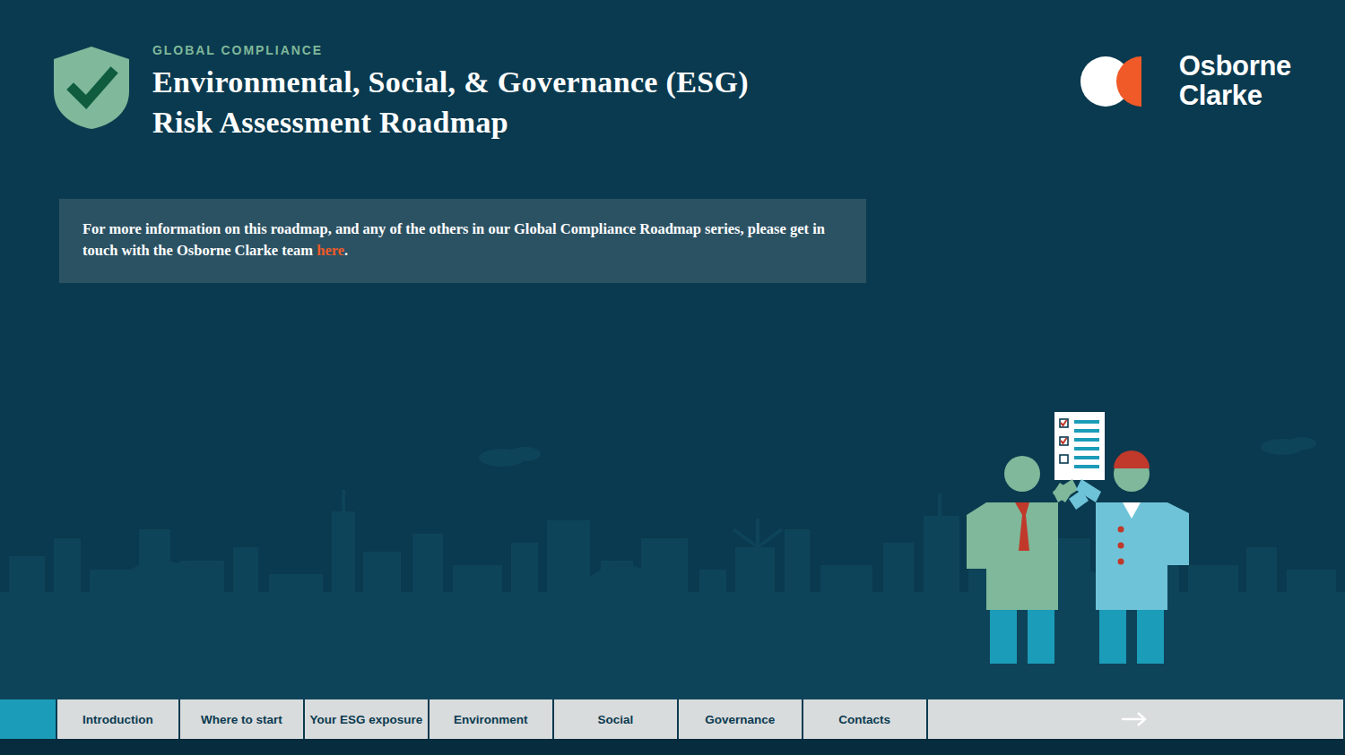Global Compliance
Environmental, Social, & Governance (ESG)
Risk Assessment Roadmap
Osborne
Clarke
For more information on this roadmap, and any of the others in our Global Compliance Roadmap series, please get in touch with the Osborne Clarke team here.
Introduction
Where to start
Your ESG exposure
Environment
Social
Governance
Contacts